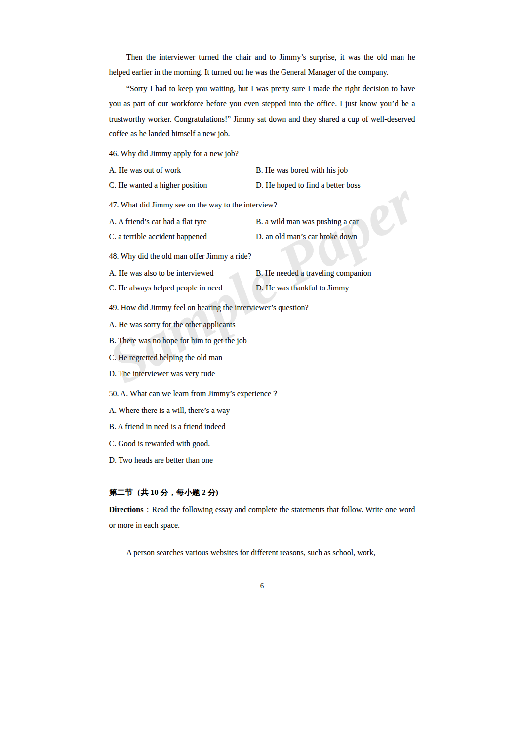Sample Paper
Then the interviewer turned the chair and to Jimmy’s surprise, it was the old man he helped earlier in the morning. It turned out he was the General Manager of the company.
“Sorry I had to keep you waiting, but I was pretty sure I made the right decision to have you as part of our workforce before you even stepped into the office. I just know you’d be a trustworthy worker. Congratulations!” Jimmy sat down and they shared a cup of well-deserved coffee as he landed himself a new job.
46. Why did Jimmy apply for a new job?
A. He was out of work
B. He was bored with his job
C. He wanted a higher position
D. He hoped to find a better boss
47. What did Jimmy see on the way to the interview?
A. A friend’s car had a flat tyre
B. a wild man was pushing a car
C. a terrible accident happened
D. an old man’s car broke down
48. Why did the old man offer Jimmy a ride?
A. He was also to be interviewed
B. He needed a traveling companion
C. He always helped people in need
D. He was thankful to Jimmy
49. How did Jimmy feel on hearing the interviewer’s question?
A. He was sorry for the other applicants
B. There was no hope for him to get the job
C. He regretted helping the old man
D. The interviewer was very rude
50. A. What can we learn from Jimmy’s experience？
A. Where there is a will, there’s a way
B. A friend in need is a friend indeed
C. Good is rewarded with good.
D. Two heads are better than one
第二节（共 10 分，每小题 2 分)
Directions：Read the following essay and complete the statements that follow. Write one word or more in each space.
A person searches various websites for different reasons, such as school, work,
6